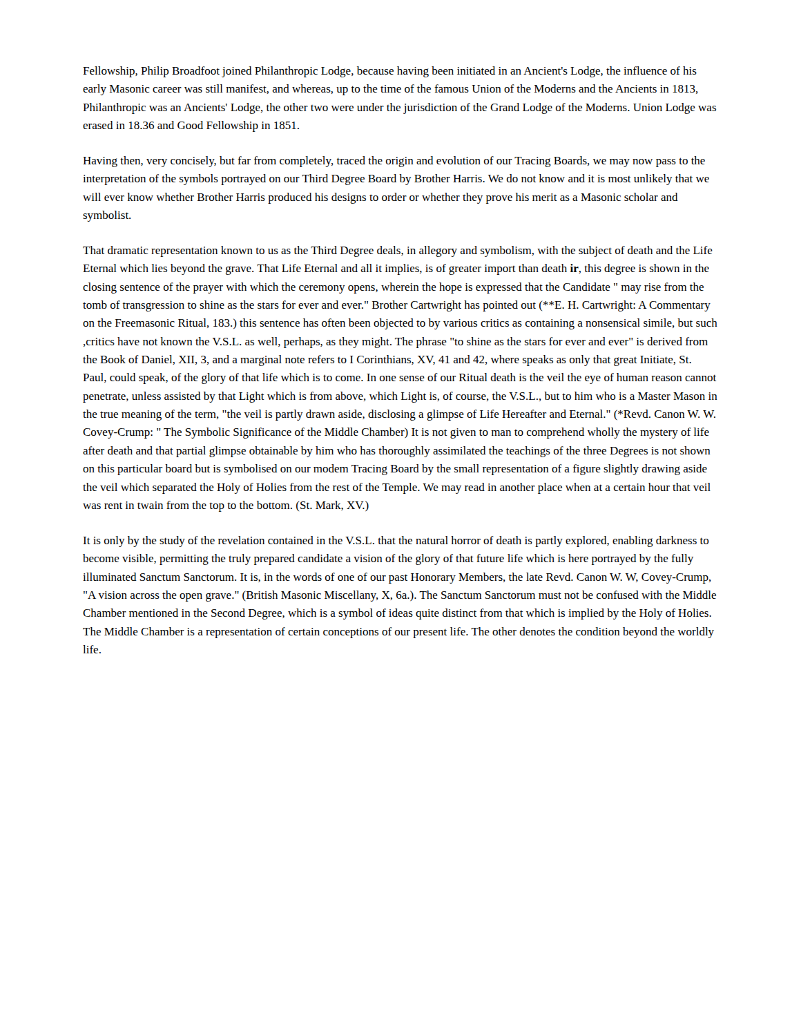Fellowship, Philip Broadfoot joined Philanthropic Lodge, because having been initiated in an Ancient's Lodge, the influence of his early Masonic career was still manifest, and whereas, up to the time of the famous Union of the Moderns and the Ancients in 1813, Philanthropic was an Ancients' Lodge, the other two were under the jurisdiction of the Grand Lodge of the Moderns. Union Lodge was erased in 18.36 and Good Fellowship in 1851.
Having then, very concisely, but far from completely, traced the origin and evolution of our Tracing Boards, we may now pass to the interpretation of the symbols portrayed on our Third Degree Board by Brother Harris. We do not know and it is most unlikely that we will ever know whether Brother Harris produced his designs to order or whether they prove his merit as a Masonic scholar and symbolist.
That dramatic representation known to us as the Third Degree deals, in allegory and symbolism, with the subject of death and the Life Eternal which lies beyond the grave. That Life Eternal and all it implies, is of greater import than death ir, this degree is shown in the closing sentence of the prayer with which the ceremony opens, wherein the hope is expressed that the Candidate " may rise from the tomb of transgression to shine as the stars for ever and ever." Brother Cartwright has pointed out (**E. H. Cartwright: A Commentary on the Freemasonic Ritual, 183.) this sentence has often been objected to by various critics as containing a nonsensical simile, but such ,critics have not known the V.S.L. as well, perhaps, as they might. The phrase "to shine as the stars for ever and ever" is derived from the Book of Daniel, XII, 3, and a marginal note refers to I Corinthians, XV, 41 and 42, where speaks as only that great Initiate, St. Paul, could speak, of the glory of that life which is to come. In one sense of our Ritual death is the veil the eye of human reason cannot penetrate, unless assisted by that Light which is from above, which Light is, of course, the V.S.L., but to him who is a Master Mason in the true meaning of the term, "the veil is partly drawn aside, disclosing a glimpse of Life Hereafter and Eternal." (*Revd. Canon W. W. Covey-Crump: " The Symbolic Significance of the Middle Chamber) It is not given to man to comprehend wholly the mystery of life after death and that partial glimpse obtainable by him who has thoroughly assimilated the teachings of the three Degrees is not shown on this particular board but is symbolised on our modem Tracing Board by the small representation of a figure slightly drawing aside the veil which separated the Holy of Holies from the rest of the Temple. We may read in another place when at a certain hour that veil was rent in twain from the top to the bottom. (St. Mark, XV.)
It is only by the study of the revelation contained in the V.S.L. that the natural horror of death is partly explored, enabling darkness to become visible, permitting the truly prepared candidate a vision of the glory of that future life which is here portrayed by the fully illuminated Sanctum Sanctorum. It is, in the words of one of our past Honorary Members, the late Revd. Canon W. W, Covey-Crump, "A vision across the open grave." (British Masonic Miscellany, X, 6a.). The Sanctum Sanctorum must not be confused with the Middle Chamber mentioned in the Second Degree, which is a symbol of ideas quite distinct from that which is implied by the Holy of Holies. The Middle Chamber is a representation of certain conceptions of our present life. The other denotes the condition beyond the worldly life.